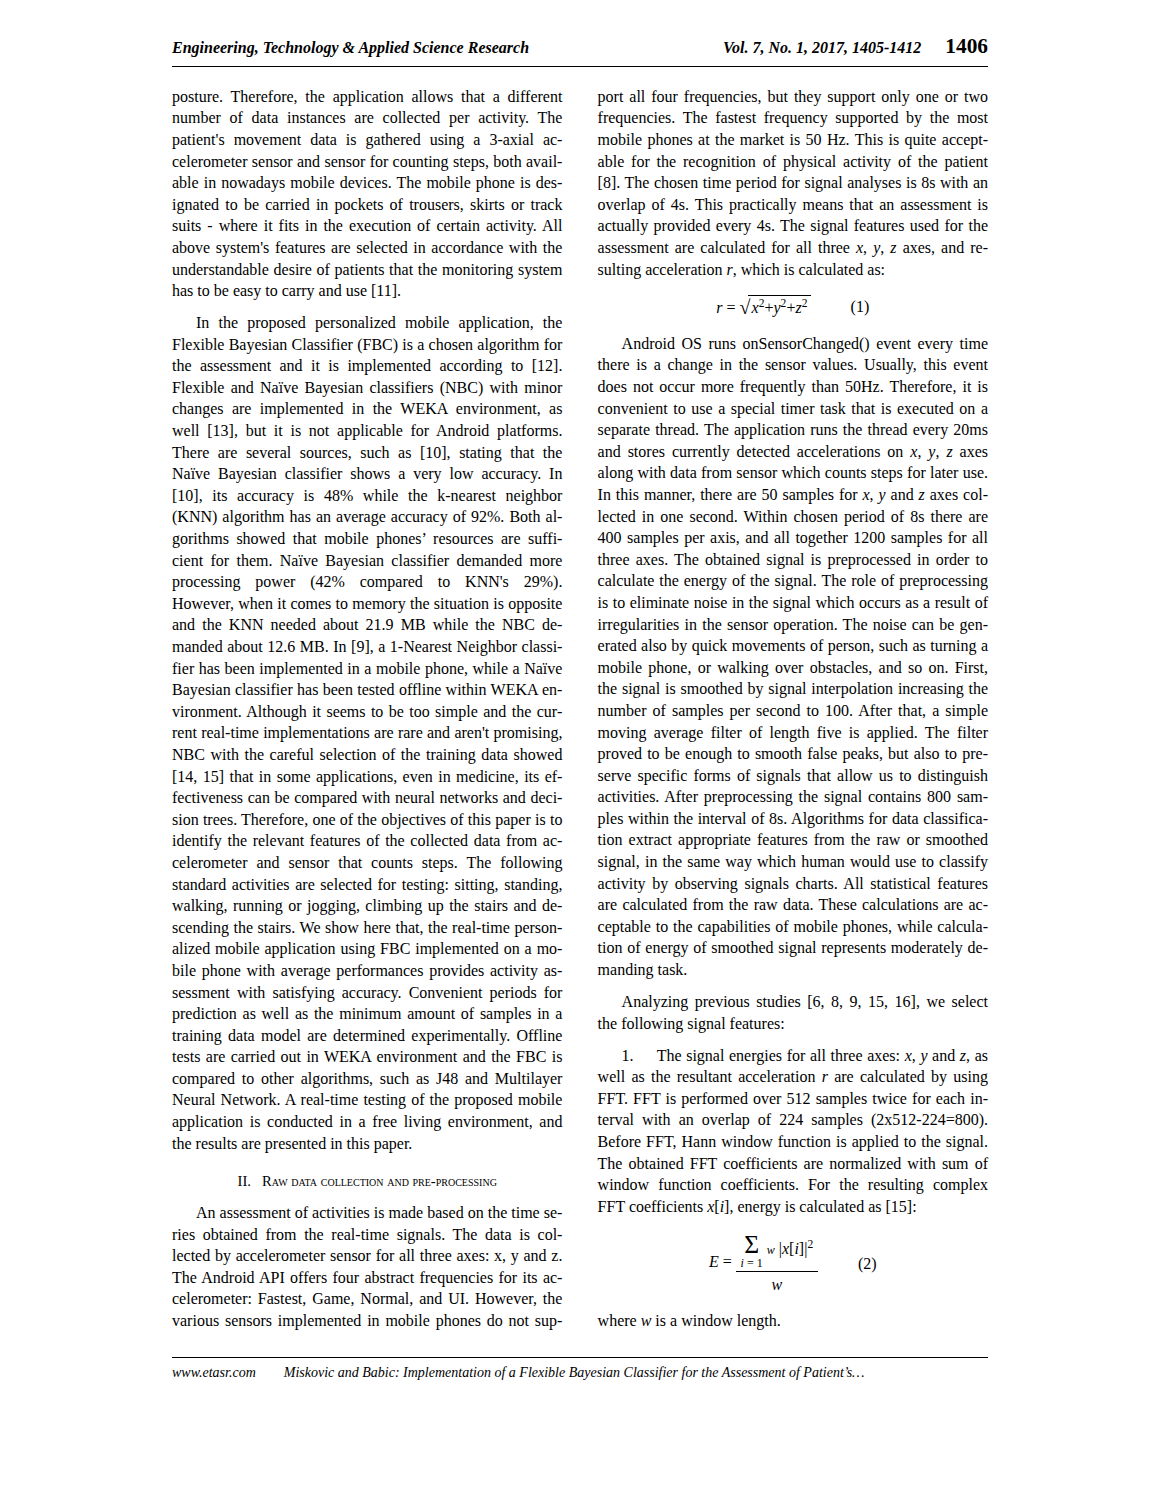Engineering, Technology & Applied Science Research Vol. 7, No. 1, 2017, 1405-1412 1406
posture. Therefore, the application allows that a different number of data instances are collected per activity. The patient's movement data is gathered using a 3-axial accelerometer sensor and sensor for counting steps, both available in nowadays mobile devices. The mobile phone is designated to be carried in pockets of trousers, skirts or track suits - where it fits in the execution of certain activity. All above system's features are selected in accordance with the understandable desire of patients that the monitoring system has to be easy to carry and use [11].
In the proposed personalized mobile application, the Flexible Bayesian Classifier (FBC) is a chosen algorithm for the assessment and it is implemented according to [12]. Flexible and Naïve Bayesian classifiers (NBC) with minor changes are implemented in the WEKA environment, as well [13], but it is not applicable for Android platforms. There are several sources, such as [10], stating that the Naïve Bayesian classifier shows a very low accuracy. In [10], its accuracy is 48% while the k-nearest neighbor (KNN) algorithm has an average accuracy of 92%. Both algorithms showed that mobile phones’ resources are sufficient for them. Naïve Bayesian classifier demanded more processing power (42% compared to KNN's 29%). However, when it comes to memory the situation is opposite and the KNN needed about 21.9 MB while the NBC demanded about 12.6 MB. In [9], a 1-Nearest Neighbor classifier has been implemented in a mobile phone, while a Naïve Bayesian classifier has been tested offline within WEKA environment. Although it seems to be too simple and the current real-time implementations are rare and aren't promising, NBC with the careful selection of the training data showed [14, 15] that in some applications, even in medicine, its effectiveness can be compared with neural networks and decision trees. Therefore, one of the objectives of this paper is to identify the relevant features of the collected data from accelerometer and sensor that counts steps. The following standard activities are selected for testing: sitting, standing, walking, running or jogging, climbing up the stairs and descending the stairs. We show here that, the real-time personalized mobile application using FBC implemented on a mobile phone with average performances provides activity assessment with satisfying accuracy. Convenient periods for prediction as well as the minimum amount of samples in a training data model are determined experimentally. Offline tests are carried out in WEKA environment and the FBC is compared to other algorithms, such as J48 and Multilayer Neural Network. A real-time testing of the proposed mobile application is conducted in a free living environment, and the results are presented in this paper.
II. Raw data collection and pre-processing
An assessment of activities is made based on the time series obtained from the real-time signals. The data is collected by accelerometer sensor for all three axes: x, y and z. The Android API offers four abstract frequencies for its accelerometer: Fastest, Game, Normal, and UI. However, the various sensors implemented in mobile phones do not support all four frequencies, but they support only one or two frequencies. The fastest frequency supported by the most mobile phones at the market is 50 Hz. This is quite acceptable for the recognition of physical activity of the patient [8]. The chosen time period for signal analyses is 8s with an overlap of 4s. This practically means that an assessment is actually provided every 4s. The signal features used for the assessment are calculated for all three x, y, z axes, and resulting acceleration r, which is calculated as:
r = x2+y2+z2 (1)
Android OS runs onSensorChanged() event every time there is a change in the sensor values. Usually, this event does not occur more frequently than 50Hz. Therefore, it is convenient to use a special timer task that is executed on a separate thread. The application runs the thread every 20ms and stores currently detected accelerations on x, y, z axes along with data from sensor which counts steps for later use. In this manner, there are 50 samples for x, y and z axes collected in one second. Within chosen period of 8s there are 400 samples per axis, and all together 1200 samples for all three axes. The obtained signal is preprocessed in order to calculate the energy of the signal. The role of preprocessing is to eliminate noise in the signal which occurs as a result of irregularities in the sensor operation. The noise can be generated also by quick movements of person, such as turning a mobile phone, or walking over obstacles, and so on. First, the signal is smoothed by signal interpolation increasing the number of samples per second to 100. After that, a simple moving average filter of length five is applied. The filter proved to be enough to smooth false peaks, but also to preserve specific forms of signals that allow us to distinguish activities. After preprocessing the signal contains 800 samples within the interval of 8s. Algorithms for data classification extract appropriate features from the raw or smoothed signal, in the same way which human would use to classify activity by observing signals charts. All statistical features are calculated from the raw data. These calculations are acceptable to the capabilities of mobile phones, while calculation of energy of smoothed signal represents moderately demanding task.
Analyzing previous studies [6, 8, 9, 15, 16], we select the following signal features:
1. The signal energies for all three axes: x, y and z, as well as the resultant acceleration r are calculated by using FFT. FFT is performed over 512 samples twice for each interval with an overlap of 224 samples (2x512-224=800). Before FFT, Hann window function is applied to the signal. The obtained FFT coefficients are normalized with sum of window function coefficients. For the resulting complex FFT coefficients x[i], energy is calculated as [15]:
E = Σ i = 1 w |x[i]|2 w (2)
where w is a window length.
www.etasr.com Miskovic and Babic: Implementation of a Flexible Bayesian Classifier for the Assessment of Patient’s…